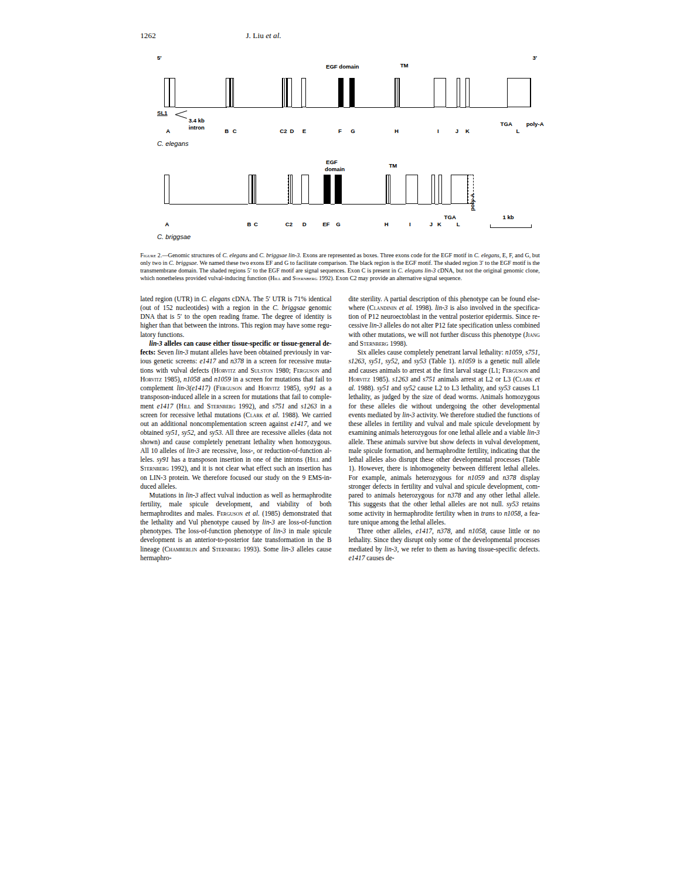1262 J. Liu et al.
5′
3′
EGF domain
TM
SL1
3.4 kb
intron
A
B
C
C2
D
E
F
G
H
I
J
K
TGA
L
poly-A
C. elegans
EGF
domain
TM
A
B
C
C2
D
EF
G
H
I
J
K
L
TGA
poly-A
C. briggsae
1 kb
Figure 2.—Genomic structures of C. elegans and C. briggsae lin-3. Exons are represented as boxes. Three exons code for the EGF motif in C. elegans, E, F, and G, but only two in C. briggsae. We named these two exons EF and G to facilitate comparison. The black region is the EGF motif. The shaded region 3′ to the EGF motif is the transmembrane domain. The shaded regions 5′ to the EGF motif are signal sequences. Exon C is present in C. elegans lin-3 cDNA, but not the original genomic clone, which nonetheless provided vulval-inducing function (Hill and Sternberg 1992). Exon C2 may provide an alternative signal sequence.
lated region (UTR) in C. elegans cDNA. The 5′ UTR is 71% identical (out of 152 nucleotides) with a region in the C. briggsae genomic DNA that is 5′ to the open reading frame. The degree of identity is higher than that between the introns. This region may have some regulatory functions.
lin-3 alleles can cause either tissue-specific or tissue-general defects: Seven lin-3 mutant alleles have been obtained previously in various genetic screens: e1417 and n378 in a screen for recessive mutations with vulval defects (Horvitz and Sulston 1980; Ferguson and Horvitz 1985), n1058 and n1059 in a screen for mutations that fail to complement lin-3(e1417) (Ferguson and Horvitz 1985), sy91 as a transposon-induced allele in a screen for mutations that fail to complement e1417 (Hill and Sternberg 1992), and s751 and s1263 in a screen for recessive lethal mutations (Clark et al. 1988). We carried out an additional noncomplementation screen against e1417, and we obtained sy51, sy52, and sy53. All three are recessive alleles (data not shown) and cause completely penetrant lethality when homozygous. All 10 alleles of lin-3 are recessive, loss-, or reduction-of-function alleles. sy91 has a transposon insertion in one of the introns (Hill and Sternberg 1992), and it is not clear what effect such an insertion has on LIN-3 protein. We therefore focused our study on the 9 EMS-induced alleles.
Mutations in lin-3 affect vulval induction as well as hermaphrodite fertility, male spicule development, and viability of both hermaphrodites and males. Ferguson et al. (1985) demonstrated that the lethality and Vul phenotype caused by lin-3 are loss-of-function phenotypes. The loss-of-function phenotype of lin-3 in male spicule development is an anterior-to-posterior fate transformation in the B lineage (Chamberlin and Sternberg 1993). Some lin-3 alleles cause hermaphro-
dite sterility. A partial description of this phenotype can be found elsewhere (Clandinin et al. 1998). lin-3 is also involved in the specification of P12 neuroectoblast in the ventral posterior epidermis. Since recessive lin-3 alleles do not alter P12 fate specification unless combined with other mutations, we will not further discuss this phenotype (Jiang and Sternberg 1998).
Six alleles cause completely penetrant larval lethality: n1059, s751, s1263, sy51, sy52, and sy53 (Table 1). n1059 is a genetic null allele and causes animals to arrest at the first larval stage (L1; Ferguson and Horvitz 1985). s1263 and s751 animals arrest at L2 or L3 (Clark et al. 1988). sy51 and sy52 cause L2 to L3 lethality, and sy53 causes L1 lethality, as judged by the size of dead worms. Animals homozygous for these alleles die without undergoing the other developmental events mediated by lin-3 activity. We therefore studied the functions of these alleles in fertility and vulval and male spicule development by examining animals heterozygous for one lethal allele and a viable lin-3 allele. These animals survive but show defects in vulval development, male spicule formation, and hermaphrodite fertility, indicating that the lethal alleles also disrupt these other developmental processes (Table 1). However, there is inhomogeneity between different lethal alleles. For example, animals heterozygous for n1059 and n378 display stronger defects in fertility and vulval and spicule development, compared to animals heterozygous for n378 and any other lethal allele. This suggests that the other lethal alleles are not null. sy53 retains some activity in hermaphrodite fertility when in trans to n1058, a feature unique among the lethal alleles.
Three other alleles, e1417, n378, and n1058, cause little or no lethality. Since they disrupt only some of the developmental processes mediated by lin-3, we refer to them as having tissue-specific defects. e1417 causes de-